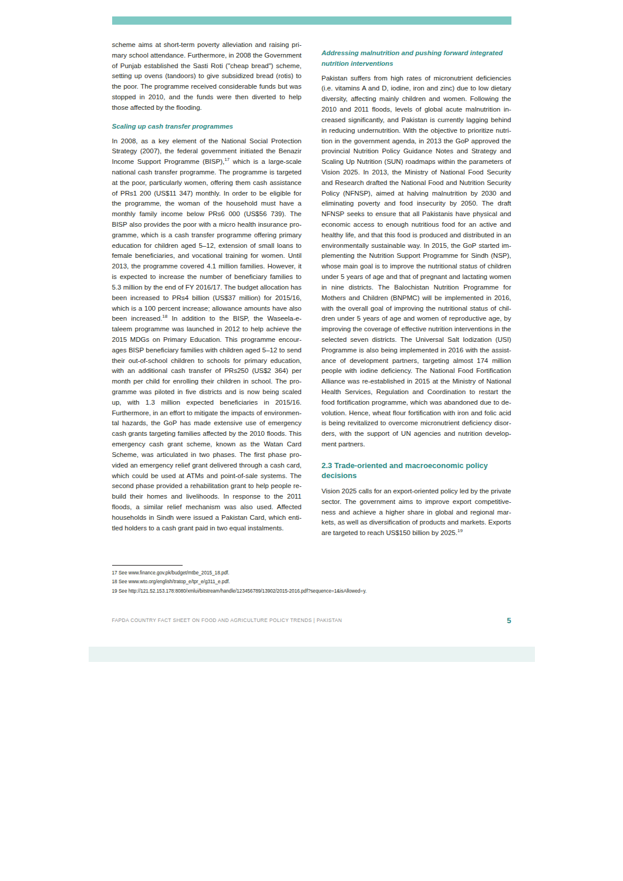scheme aims at short-term poverty alleviation and raising primary school attendance. Furthermore, in 2008 the Government of Punjab established the Sasti Roti ("cheap bread") scheme, setting up ovens (tandoors) to give subsidized bread (rotis) to the poor. The programme received considerable funds but was stopped in 2010, and the funds were then diverted to help those affected by the flooding.
Scaling up cash transfer programmes
In 2008, as a key element of the National Social Protection Strategy (2007), the federal government initiated the Benazir Income Support Programme (BISP),17 which is a large-scale national cash transfer programme. The programme is targeted at the poor, particularly women, offering them cash assistance of PRs1 200 (US$11 347) monthly. In order to be eligible for the programme, the woman of the household must have a monthly family income below PRs6 000 (US$56 739). The BISP also provides the poor with a micro health insurance programme, which is a cash transfer programme offering primary education for children aged 5–12, extension of small loans to female beneficiaries, and vocational training for women. Until 2013, the programme covered 4.1 million families. However, it is expected to increase the number of beneficiary families to 5.3 million by the end of FY 2016/17. The budget allocation has been increased to PRs4 billion (US$37 million) for 2015/16, which is a 100 percent increase; allowance amounts have also been increased.18 In addition to the BISP, the Waseela-e-taleem programme was launched in 2012 to help achieve the 2015 MDGs on Primary Education. This programme encourages BISP beneficiary families with children aged 5–12 to send their out-of-school children to schools for primary education, with an additional cash transfer of PRs250 (US$2 364) per month per child for enrolling their children in school. The programme was piloted in five districts and is now being scaled up, with 1.3 million expected beneficiaries in 2015/16. Furthermore, in an effort to mitigate the impacts of environmental hazards, the GoP has made extensive use of emergency cash grants targeting families affected by the 2010 floods. This emergency cash grant scheme, known as the Watan Card Scheme, was articulated in two phases. The first phase provided an emergency relief grant delivered through a cash card, which could be used at ATMs and point-of-sale systems. The second phase provided a rehabilitation grant to help people rebuild their homes and livelihoods. In response to the 2011 floods, a similar relief mechanism was also used. Affected households in Sindh were issued a Pakistan Card, which entitled holders to a cash grant paid in two equal instalments.
Addressing malnutrition and pushing forward integrated nutrition interventions
Pakistan suffers from high rates of micronutrient deficiencies (i.e. vitamins A and D, iodine, iron and zinc) due to low dietary diversity, affecting mainly children and women. Following the 2010 and 2011 floods, levels of global acute malnutrition increased significantly, and Pakistan is currently lagging behind in reducing undernutrition. With the objective to prioritize nutrition in the government agenda, in 2013 the GoP approved the provincial Nutrition Policy Guidance Notes and Strategy and Scaling Up Nutrition (SUN) roadmaps within the parameters of Vision 2025. In 2013, the Ministry of National Food Security and Research drafted the National Food and Nutrition Security Policy (NFNSP), aimed at halving malnutrition by 2030 and eliminating poverty and food insecurity by 2050. The draft NFNSP seeks to ensure that all Pakistanis have physical and economic access to enough nutritious food for an active and healthy life, and that this food is produced and distributed in an environmentally sustainable way. In 2015, the GoP started implementing the Nutrition Support Programme for Sindh (NSP), whose main goal is to improve the nutritional status of children under 5 years of age and that of pregnant and lactating women in nine districts. The Balochistan Nutrition Programme for Mothers and Children (BNPMC) will be implemented in 2016, with the overall goal of improving the nutritional status of children under 5 years of age and women of reproductive age, by improving the coverage of effective nutrition interventions in the selected seven districts. The Universal Salt Iodization (USI) Programme is also being implemented in 2016 with the assistance of development partners, targeting almost 174 million people with iodine deficiency. The National Food Fortification Alliance was re-established in 2015 at the Ministry of National Health Services, Regulation and Coordination to restart the food fortification programme, which was abandoned due to devolution. Hence, wheat flour fortification with iron and folic acid is being revitalized to overcome micronutrient deficiency disorders, with the support of UN agencies and nutrition development partners.
2.3 Trade-oriented and macroeconomic policy decisions
Vision 2025 calls for an export-oriented policy led by the private sector. The government aims to improve export competitiveness and achieve a higher share in global and regional markets, as well as diversification of products and markets. Exports are targeted to reach US$150 billion by 2025.19
17 See www.finance.gov.pk/budget/mtbe_2015_18.pdf.
18 See www.wto.org/english/tratop_e/tpr_e/g311_e.pdf.
19 See http://121.52.153.178:8080/xmlui/bitstream/handle/123456789/13902/2015-2016.pdf?sequence=1&isAllowed=y.
FAPDA COUNTRY FACT SHEET ON FOOD AND AGRICULTURE POLICY TRENDS | PAKISTAN
5